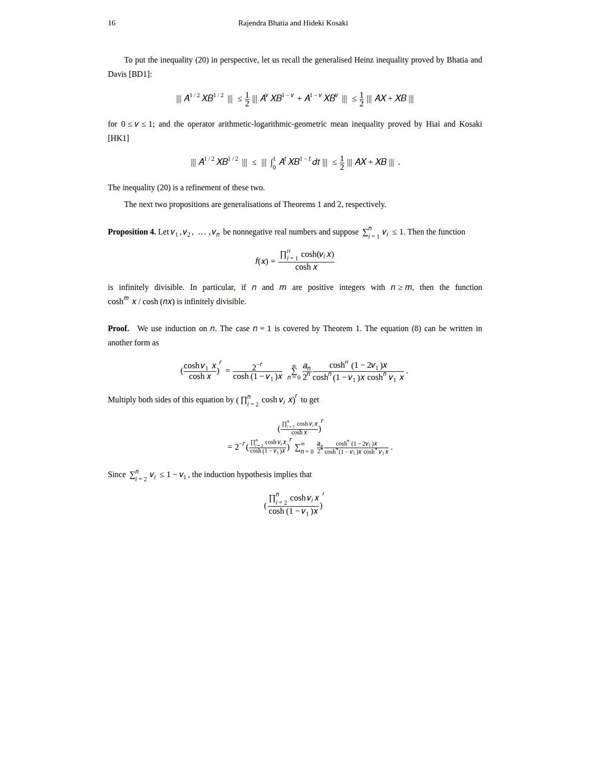16 Rajendra Bhatia and Hideki Kosaki
To put the inequality (20) in perspective, let us recall the generalised Heinz inequality proved by Bhatia and Davis [BD1]:
||| A1/2 X B1/2 ||| ≤ 12 ||| Aν X B1−ν + A1−ν X Bν ||| ≤ 12 ||| AX + XB |||
for 0≤ν≤1; and the operator arithmetic-logarithmic-geometric mean inequality proved by Hiai and Kosaki [HK1]
||| A1/2 X B1/2 ||| ≤ ||| ∫ 0 1 At X B1−t dt ||| ≤ 12 ||| AX + XB ||| .
The inequality (20) is a refinement of these two.
The next two propositions are generalisations of Theorems 1 and 2, respectively.
Proposition 4. Let ν1,ν2,…,νn be nonnegative real numbers and suppose ∑i=1nνi≤1. Then the function
f(x) = ∏i=1n cosh(νix) coshx
is infinitely divisible. In particular, if n and m are positive integers with n≥m, then the function coshmx/cosh(nx) is infinitely divisible.
Proof. We use induction on n. The case n=1 is covered by Theorem 1. The equation (8) can be written in another form as
( coshν1x coshx ) r = 2−r cosh(1−ν1)x ∑n=0∞ an 2n coshn(1−2ν1)x coshn(1−ν1)xcoshnν1x .
Multiply both sides of this equation by (∏i=2ncoshνix)r to get
( ∏i=1n coshνix coshx ) r = 2−r ( ∏i=2n coshνix cosh(1−ν1)x ) r ∑n=0∞ an 2n coshn(1−2ν1)x coshn(1−ν1)xcoshnν1x .
Since ∑i=2nνi≤1−ν1, the induction hypothesis implies that
( ∏i=2n coshνix cosh(1−ν1)x ) r